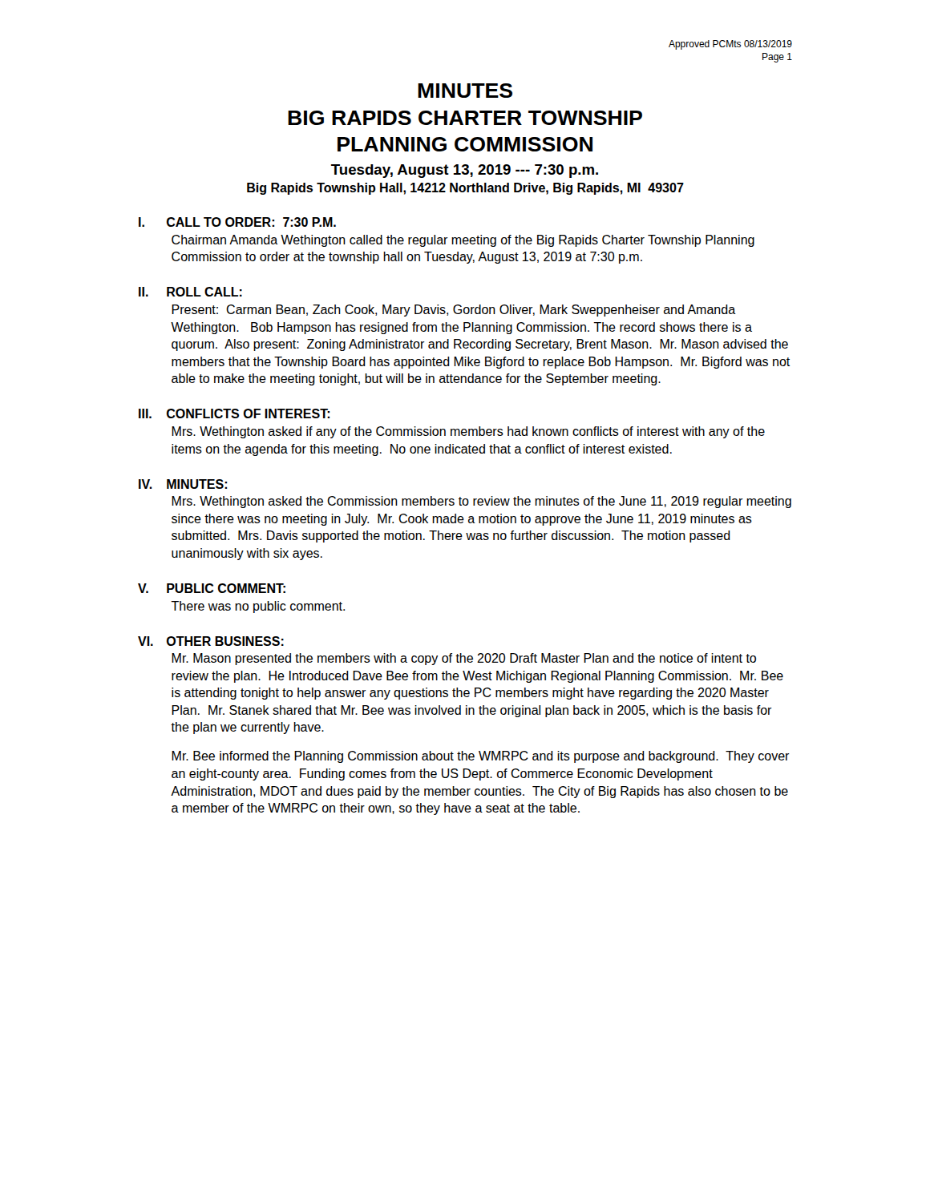Approved PCMts 08/13/2019
Page 1
MINUTES BIG RAPIDS CHARTER TOWNSHIP PLANNING COMMISSION Tuesday, August 13, 2019 --- 7:30 p.m. Big Rapids Township Hall, 14212 Northland Drive, Big Rapids, MI 49307
I. CALL TO ORDER: 7:30 P.M.
Chairman Amanda Wethington called the regular meeting of the Big Rapids Charter Township Planning Commission to order at the township hall on Tuesday, August 13, 2019 at 7:30 p.m.
II. ROLL CALL:
Present: Carman Bean, Zach Cook, Mary Davis, Gordon Oliver, Mark Sweppenheiser and Amanda Wethington. Bob Hampson has resigned from the Planning Commission. The record shows there is a quorum. Also present: Zoning Administrator and Recording Secretary, Brent Mason. Mr. Mason advised the members that the Township Board has appointed Mike Bigford to replace Bob Hampson. Mr. Bigford was not able to make the meeting tonight, but will be in attendance for the September meeting.
III. CONFLICTS OF INTEREST:
Mrs. Wethington asked if any of the Commission members had known conflicts of interest with any of the items on the agenda for this meeting. No one indicated that a conflict of interest existed.
IV. MINUTES:
Mrs. Wethington asked the Commission members to review the minutes of the June 11, 2019 regular meeting since there was no meeting in July. Mr. Cook made a motion to approve the June 11, 2019 minutes as submitted. Mrs. Davis supported the motion. There was no further discussion. The motion passed unanimously with six ayes.
V. PUBLIC COMMENT:
There was no public comment.
VI. OTHER BUSINESS:
Mr. Mason presented the members with a copy of the 2020 Draft Master Plan and the notice of intent to review the plan. He Introduced Dave Bee from the West Michigan Regional Planning Commission. Mr. Bee is attending tonight to help answer any questions the PC members might have regarding the 2020 Master Plan. Mr. Stanek shared that Mr. Bee was involved in the original plan back in 2005, which is the basis for the plan we currently have.
Mr. Bee informed the Planning Commission about the WMRPC and its purpose and background. They cover an eight-county area. Funding comes from the US Dept. of Commerce Economic Development Administration, MDOT and dues paid by the member counties. The City of Big Rapids has also chosen to be a member of the WMRPC on their own, so they have a seat at the table.